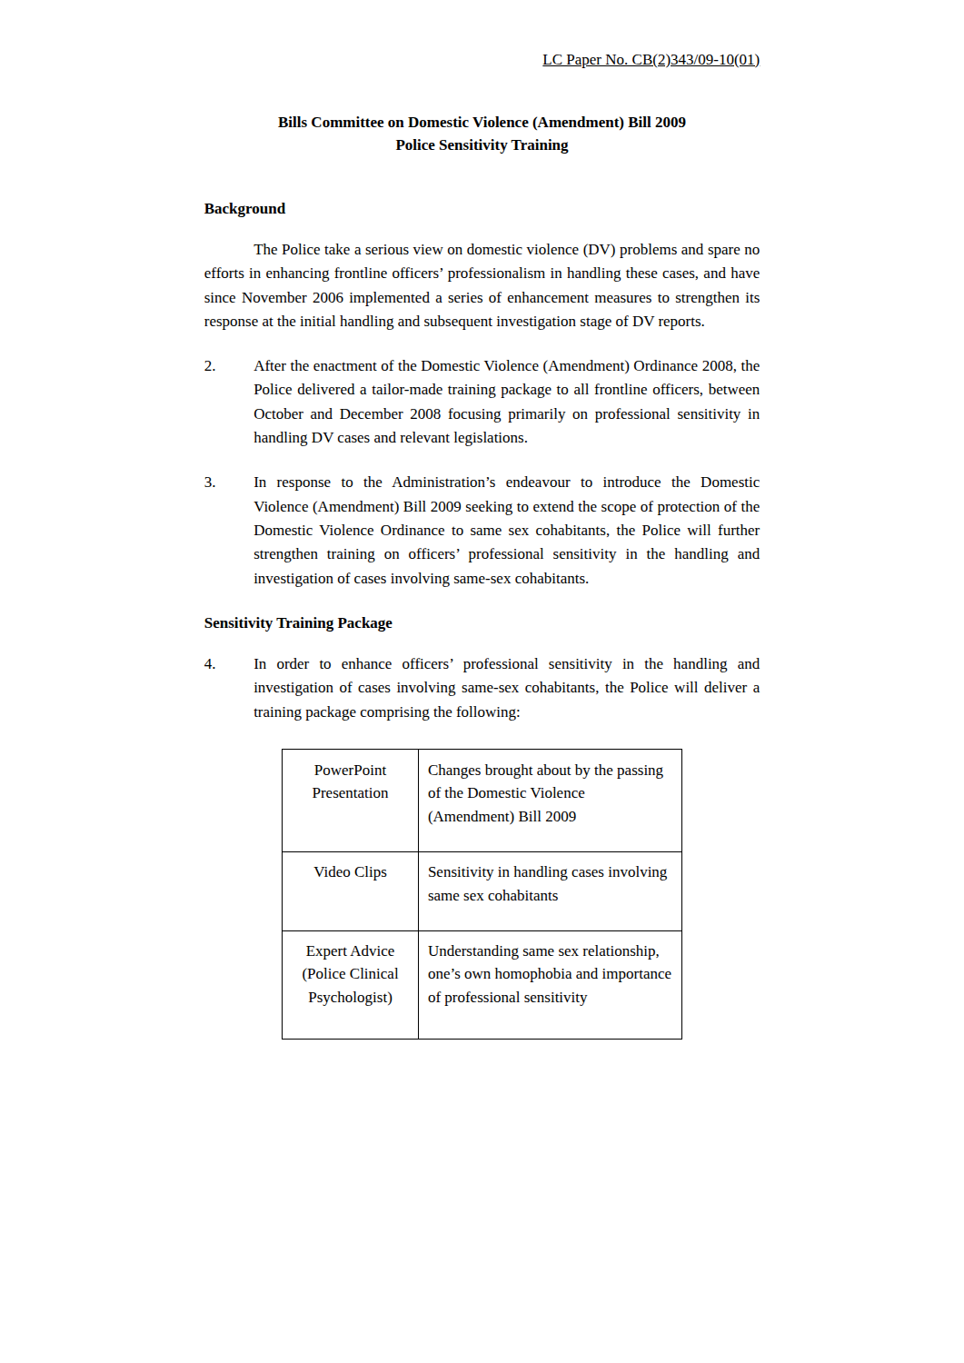LC Paper No. CB(2)343/09-10(01)
Bills Committee on Domestic Violence (Amendment) Bill 2009
Police Sensitivity Training
Background
The Police take a serious view on domestic violence (DV) problems and spare no efforts in enhancing frontline officers’ professionalism in handling these cases, and have since November 2006 implemented a series of enhancement measures to strengthen its response at the initial handling and subsequent investigation stage of DV reports.
2.
After the enactment of the Domestic Violence (Amendment) Ordinance 2008, the Police delivered a tailor-made training package to all frontline officers, between October and December 2008 focusing primarily on professional sensitivity in handling DV cases and relevant legislations.
3.
In response to the Administration’s endeavour to introduce the Domestic Violence (Amendment) Bill 2009 seeking to extend the scope of protection of the Domestic Violence Ordinance to same sex cohabitants, the Police will further strengthen training on officers’ professional sensitivity in the handling and investigation of cases involving same-sex cohabitants.
Sensitivity Training Package
4.
In order to enhance officers’ professional sensitivity in the handling and investigation of cases involving same-sex cohabitants, the Police will deliver a training package comprising the following:
| PowerPoint Presentation | Changes brought about by the passing of the Domestic Violence (Amendment) Bill 2009 |
| Video Clips | Sensitivity in handling cases involving same sex cohabitants |
| Expert Advice (Police Clinical Psychologist) | Understanding same sex relationship, one’s own homophobia and importance of professional sensitivity |